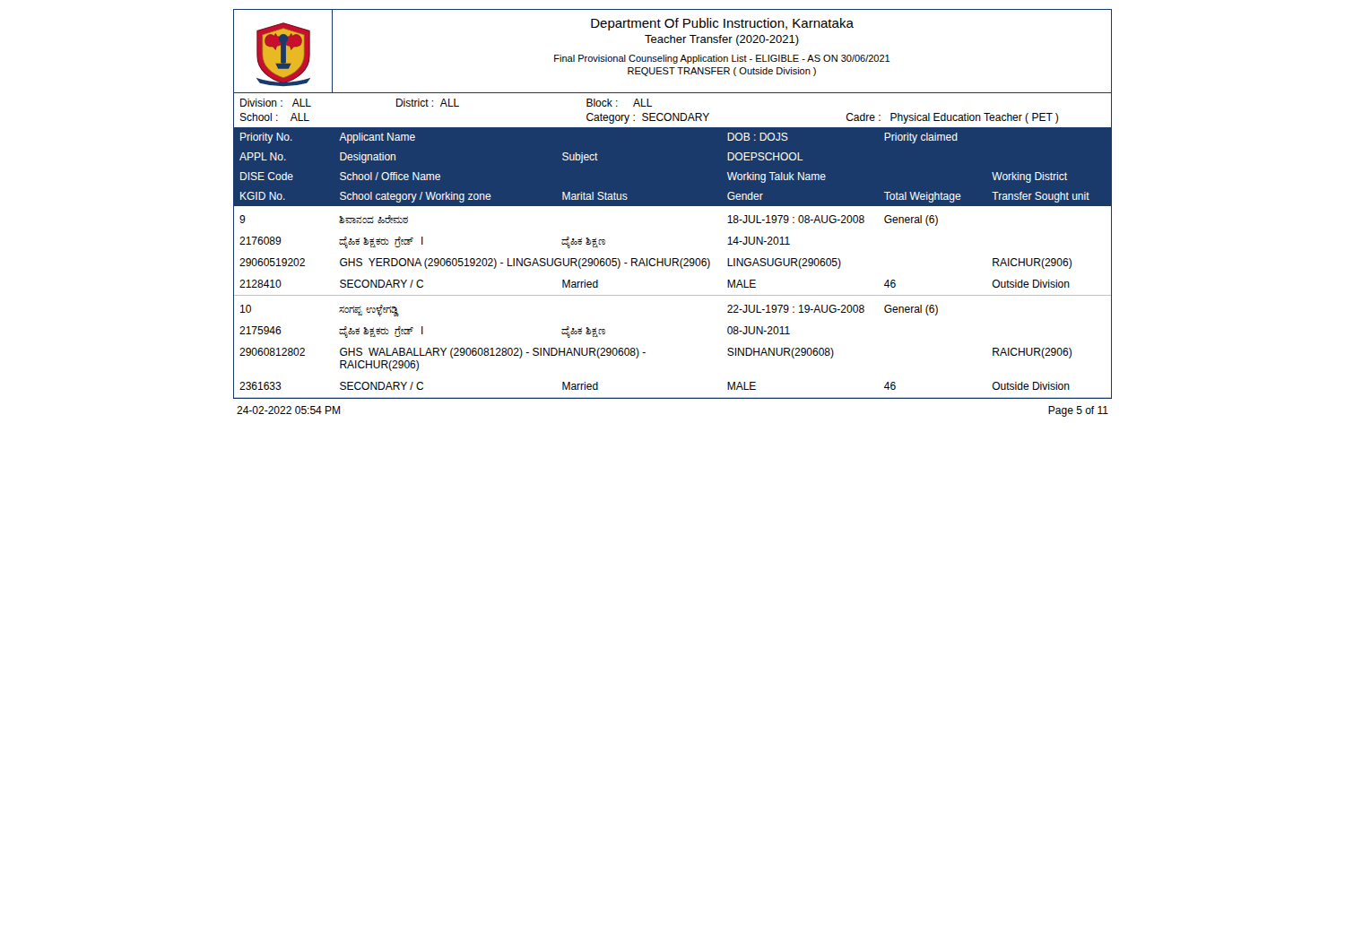Department Of Public Instruction, Karnataka
Teacher Transfer (2020-2021)
Final Provisional Counseling Application List - ELIGIBLE - AS ON 30/06/2021
REQUEST TRANSFER ( Outside Division )
Division : ALL
District : ALL
Block : ALL
School : ALL
Category : SECONDARY
Cadre : Physical Education Teacher ( PET )
| Priority No. | Applicant Name | | DOB : DOJS | Priority claimed | |
| --- | --- | --- | --- | --- | --- |
| APPL No. | Designation | Subject | DOEPSCHOOL | | |
| DISE Code | School / Office Name | | Working Taluk Name | | Working District |
| KGID No. | School category / Working zone | Marital Status | Gender | Total Weightage | Transfer Sought unit |
| 9 | ಶಿವಾನಂದ ಹಿರೇಮಠ | | 18-JUL-1979 : 08-AUG-2008 | General (6) | |
| 2176089 | ದೈಹಿಕ ಶಿಕ್ಷಕರು ಗ್ರೇಡ್ I | ದೈಹಿಕ ಶಿಕ್ಷಣ | 14-JUN-2011 | | |
| 29060519202 | GHS YERDONA (29060519202) - LINGASUGUR(290605) - RAICHUR(2906) | LINGASUGUR(290605) | | RAICHUR(2906) |
| 2128410 | SECONDARY / C | Married | MALE | 46 | Outside Division |
| 10 | ಸಂಗಪ್ಪ ಉಳ್ಳೇಗಡ್ಡಿ | | 22-JUL-1979 : 19-AUG-2008 | General (6) | |
| 2175946 | ದೈಹಿಕ ಶಿಕ್ಷಕರು ಗ್ರೇಡ್ I | ದೈಹಿಕ ಶಿಕ್ಷಣ | 08-JUN-2011 | | |
| 29060812802 | GHS WALABALLARY (29060812802) - SINDHANUR(290608) - RAICHUR(2906) | SINDHANUR(290608) | | RAICHUR(2906) |
| 2361633 | SECONDARY / C | Married | MALE | 46 | Outside Division |
24-02-2022 05:54 PM
Page 5 of 11